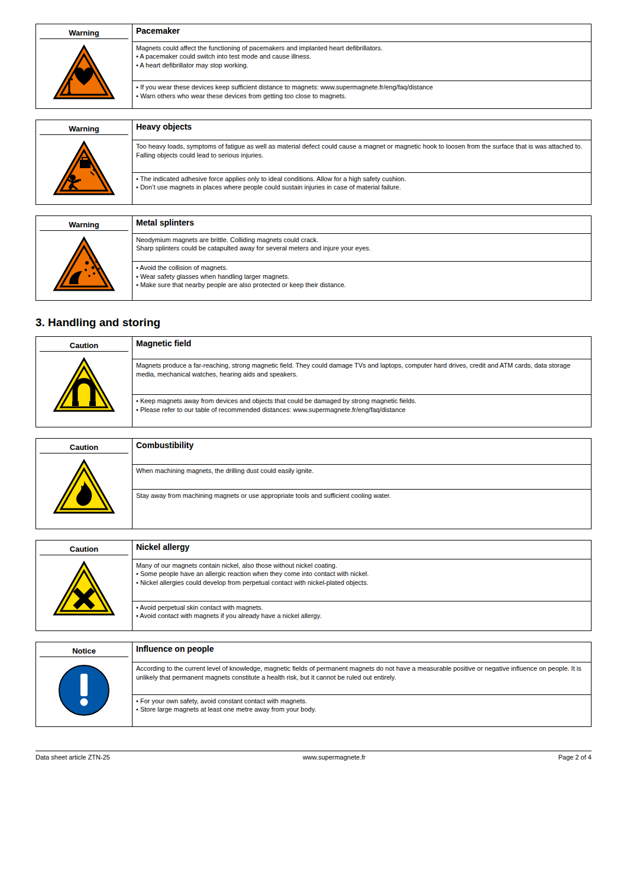| Warning | Pacemaker |
| Magnets could affect the functioning of pacemakers and implanted heart defibrillators. • A pacemaker could switch into test mode and cause illness. • A heart defibrillator may stop working. |
| • If you wear these devices keep sufficient distance to magnets: www.supermagnete.fr/eng/faq/distance • Warn others who wear these devices from getting too close to magnets. |
| Warning | Heavy objects |
| Too heavy loads, symptoms of fatigue as well as material defect could cause a magnet or magnetic hook to loosen from the surface that is was attached to. Falling objects could lead to serious injuries. |
| • The indicated adhesive force applies only to ideal conditions. Allow for a high safety cushion. • Don’t use magnets in places where people could sustain injuries in case of material failure. |
| Warning | Metal splinters |
| Neodymium magnets are brittle. Colliding magnets could crack. Sharp splinters could be catapulted away for several meters and injure your eyes. |
| • Avoid the collision of magnets. • Wear safety glasses when handling larger magnets. • Make sure that nearby people are also protected or keep their distance. |
3. Handling and storing
| Caution | Magnetic field |
| Magnets produce a far-reaching, strong magnetic field. They could damage TVs and laptops, computer hard drives, credit and ATM cards, data storage media, mechanical watches, hearing aids and speakers. |
| • Keep magnets away from devices and objects that could be damaged by strong magnetic fields. • Please refer to our table of recommended distances: www.supermagnete.fr/eng/faq/distance |
| Caution | Combustibility |
| When machining magnets, the drilling dust could easily ignite. |
| Stay away from machining magnets or use appropriate tools and sufficient cooling water. |
| Caution | Nickel allergy |
| Many of our magnets contain nickel, also those without nickel coating. • Some people have an allergic reaction when they come into contact with nickel. • Nickel allergies could develop from perpetual contact with nickel-plated objects. |
| • Avoid perpetual skin contact with magnets. • Avoid contact with magnets if you already have a nickel allergy. |
| Notice | Influence on people |
| According to the current level of knowledge, magnetic fields of permanent magnets do not have a measurable positive or negative influence on people. It is unlikely that permanent magnets constitute a health risk, but it cannot be ruled out entirely. |
| • For your own safety, avoid constant contact with magnets. • Store large magnets at least one metre away from your body. |
Data sheet article ZTN-25 www.supermagnete.fr Page 2 of 4